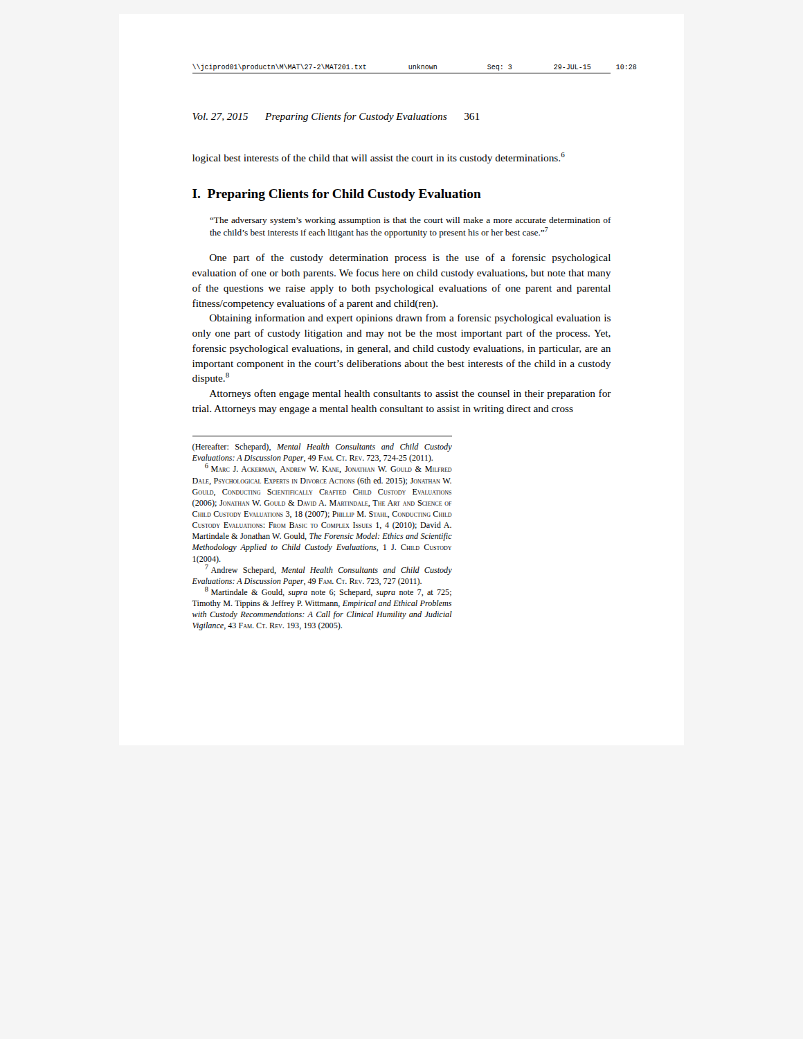\\jciprod01\productn\M\MAT\27-2\MAT201.txt unknown Seq: 3 29-JUL-15 10:28
Vol. 27, 2015 Preparing Clients for Custody Evaluations 361
logical best interests of the child that will assist the court in its custody determinations.6
I. Preparing Clients for Child Custody Evaluation
“The adversary system’s working assumption is that the court will make a more accurate determination of the child’s best interests if each litigant has the opportunity to present his or her best case.”7
One part of the custody determination process is the use of a forensic psychological evaluation of one or both parents. We focus here on child custody evaluations, but note that many of the questions we raise apply to both psychological evaluations of one parent and parental fitness/competency evaluations of a parent and child(ren).
Obtaining information and expert opinions drawn from a forensic psychological evaluation is only one part of custody litigation and may not be the most important part of the process. Yet, forensic psychological evaluations, in general, and child custody evaluations, in particular, are an important component in the court’s deliberations about the best interests of the child in a custody dispute.8
Attorneys often engage mental health consultants to assist the counsel in their preparation for trial. Attorneys may engage a mental health consultant to assist in writing direct and cross
(Hereafter: Schepard), Mental Health Consultants and Child Custody Evaluations: A Discussion Paper, 49 Fam. Ct. Rev. 723, 724-25 (2011).
6 Marc J. Ackerman, Andrew W. Kane, Jonathan W. Gould & Milfred Dale, Psychological Experts in Divorce Actions (6th ed. 2015); Jonathan W. Gould, Conducting Scientifically Crafted Child Custody Evaluations (2006); Jonathan W. Gould & David A. Martindale, The Art and Science of Child Custody Evaluations 3, 18 (2007); Phillip M. Stahl, Conducting Child Custody Evaluations: From Basic to Complex Issues 1, 4 (2010); David A. Martindale & Jonathan W. Gould, The Forensic Model: Ethics and Scientific Methodology Applied to Child Custody Evaluations, 1 J. Child Custody 1(2004).
7 Andrew Schepard, Mental Health Consultants and Child Custody Evaluations: A Discussion Paper, 49 Fam. Ct. Rev. 723, 727 (2011).
8 Martindale & Gould, supra note 6; Schepard, supra note 7, at 725; Timothy M. Tippins & Jeffrey P. Wittmann, Empirical and Ethical Problems with Custody Recommendations: A Call for Clinical Humility and Judicial Vigilance, 43 Fam. Ct. Rev. 193, 193 (2005).